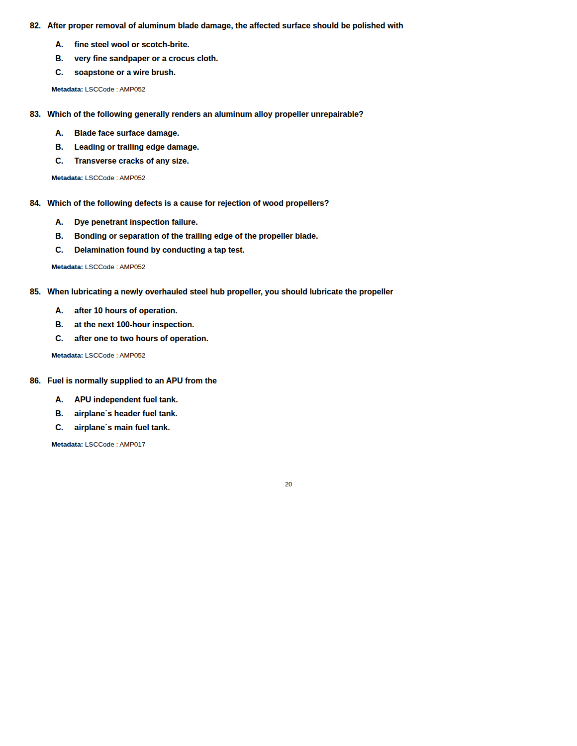82. After proper removal of aluminum blade damage, the affected surface should be polished with
A. fine steel wool or scotch-brite.
B. very fine sandpaper or a crocus cloth.
C. soapstone or a wire brush.
Metadata: LSCCode : AMP052
83. Which of the following generally renders an aluminum alloy propeller unrepairable?
A. Blade face surface damage.
B. Leading or trailing edge damage.
C. Transverse cracks of any size.
Metadata: LSCCode : AMP052
84. Which of the following defects is a cause for rejection of wood propellers?
A. Dye penetrant inspection failure.
B. Bonding or separation of the trailing edge of the propeller blade.
C. Delamination found by conducting a tap test.
Metadata: LSCCode : AMP052
85. When lubricating a newly overhauled steel hub propeller, you should lubricate the propeller
A. after 10 hours of operation.
B. at the next 100-hour inspection.
C. after one to two hours of operation.
Metadata: LSCCode : AMP052
86. Fuel is normally supplied to an APU from the
A. APU independent fuel tank.
B. airplane`s header fuel tank.
C. airplane`s main fuel tank.
Metadata: LSCCode : AMP017
20